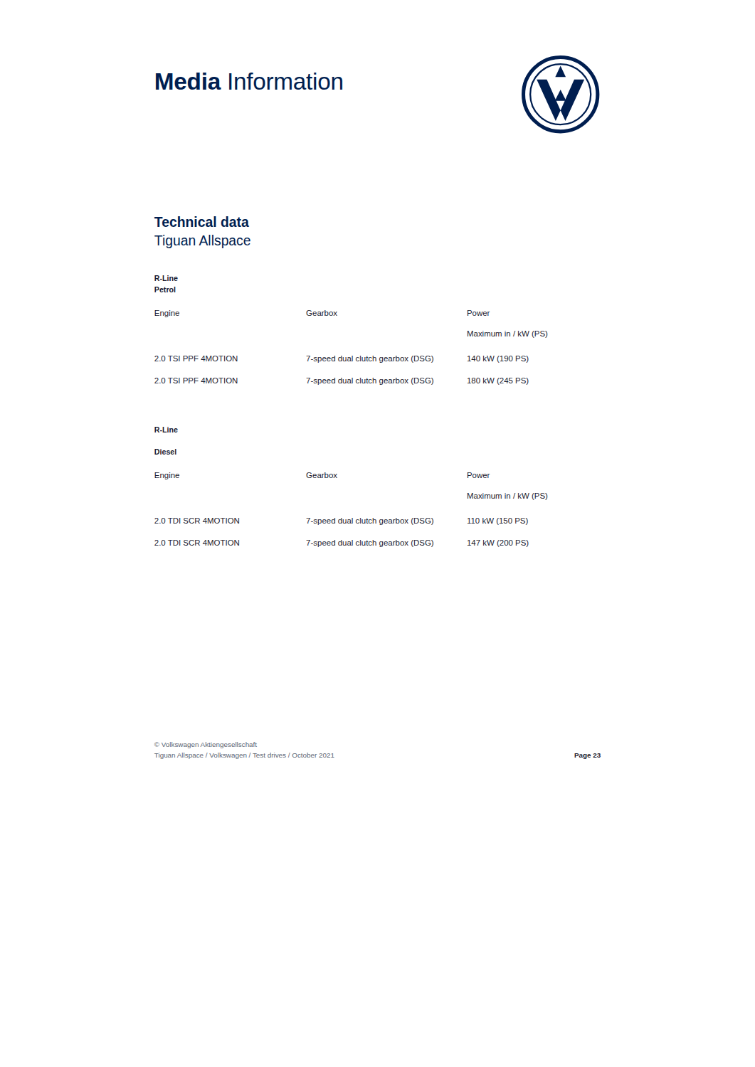Media Information
Technical data
Tiguan Allspace
R-LinePetrol
| Engine | Gearbox | Power |
| --- | --- | --- |
| | | Maximum in / kW (PS) |
| 2.0 TSI PPF 4MOTION | 7-speed dual clutch gearbox (DSG) | 140 kW (190 PS) |
| 2.0 TSI PPF 4MOTION | 7-speed dual clutch gearbox (DSG) | 180 kW (245 PS) |
R-Line
Diesel
| Engine | Gearbox | Power |
| --- | --- | --- |
| | | Maximum in / kW (PS) |
| 2.0 TDI SCR 4MOTION | 7-speed dual clutch gearbox (DSG) | 110 kW (150 PS) |
| 2.0 TDI SCR 4MOTION | 7-speed dual clutch gearbox (DSG) | 147 kW (200 PS) |
© Volkswagen Aktiengesellschaft
Tiguan Allspace / Volkswagen / Test drives / October 2021
Page 23